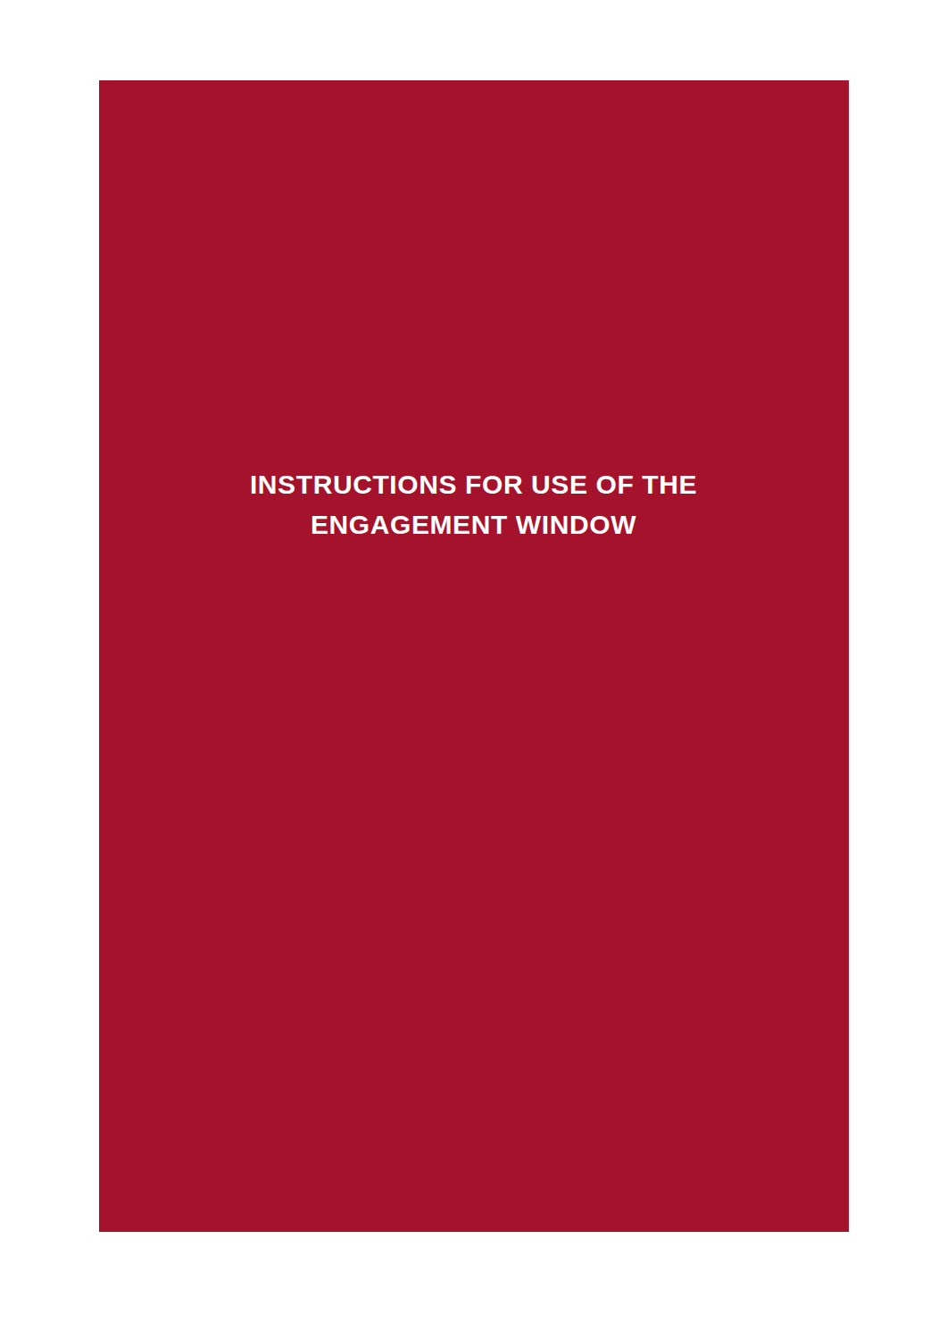Instructions for use of the engagement window